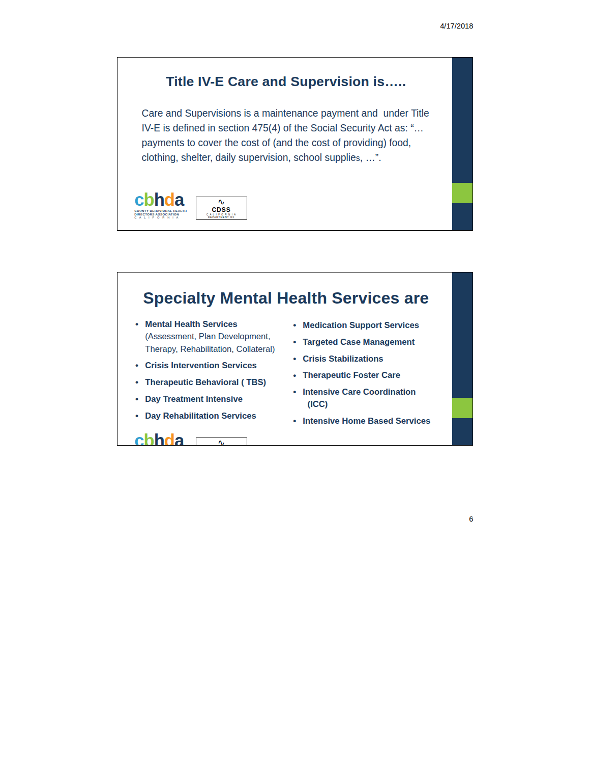4/17/2018
Title IV-E Care and Supervision is…..
Care and Supervisions is a maintenance payment and under Title IV-E is defined in section 475(4) of the Social Security Act as: “… payments to cover the cost of (and the cost of providing) food, clothing, shelter, daily supervision, school supplies, …”.
cbhda
COUNTY BEHAVIORAL HEALTH
DIRECTORS ASSOCIATION
C A L I F O R N I A
∿
CDSS
C A L I F O R N I A
DEPARTMENT OF
Specialty Mental Health Services are
Mental Health Services (Assessment, Plan Development, Therapy, Rehabilitation, Collateral)
Crisis Intervention Services
Therapeutic Behavioral ( TBS)
Day Treatment Intensive
Day Rehabilitation Services
Medication Support Services
Targeted Case Management
Crisis Stabilizations
Therapeutic Foster Care
Intensive Care Coordination
(ICC)
Intensive Home Based Services
cbhda
COUNTY BEHAVIORAL HEALTH
DIRECTORS ASSOCIATION
C A L I F O R N I A
∿
CDSS
C A L I F O R N I A
DEPARTMENT OF
6